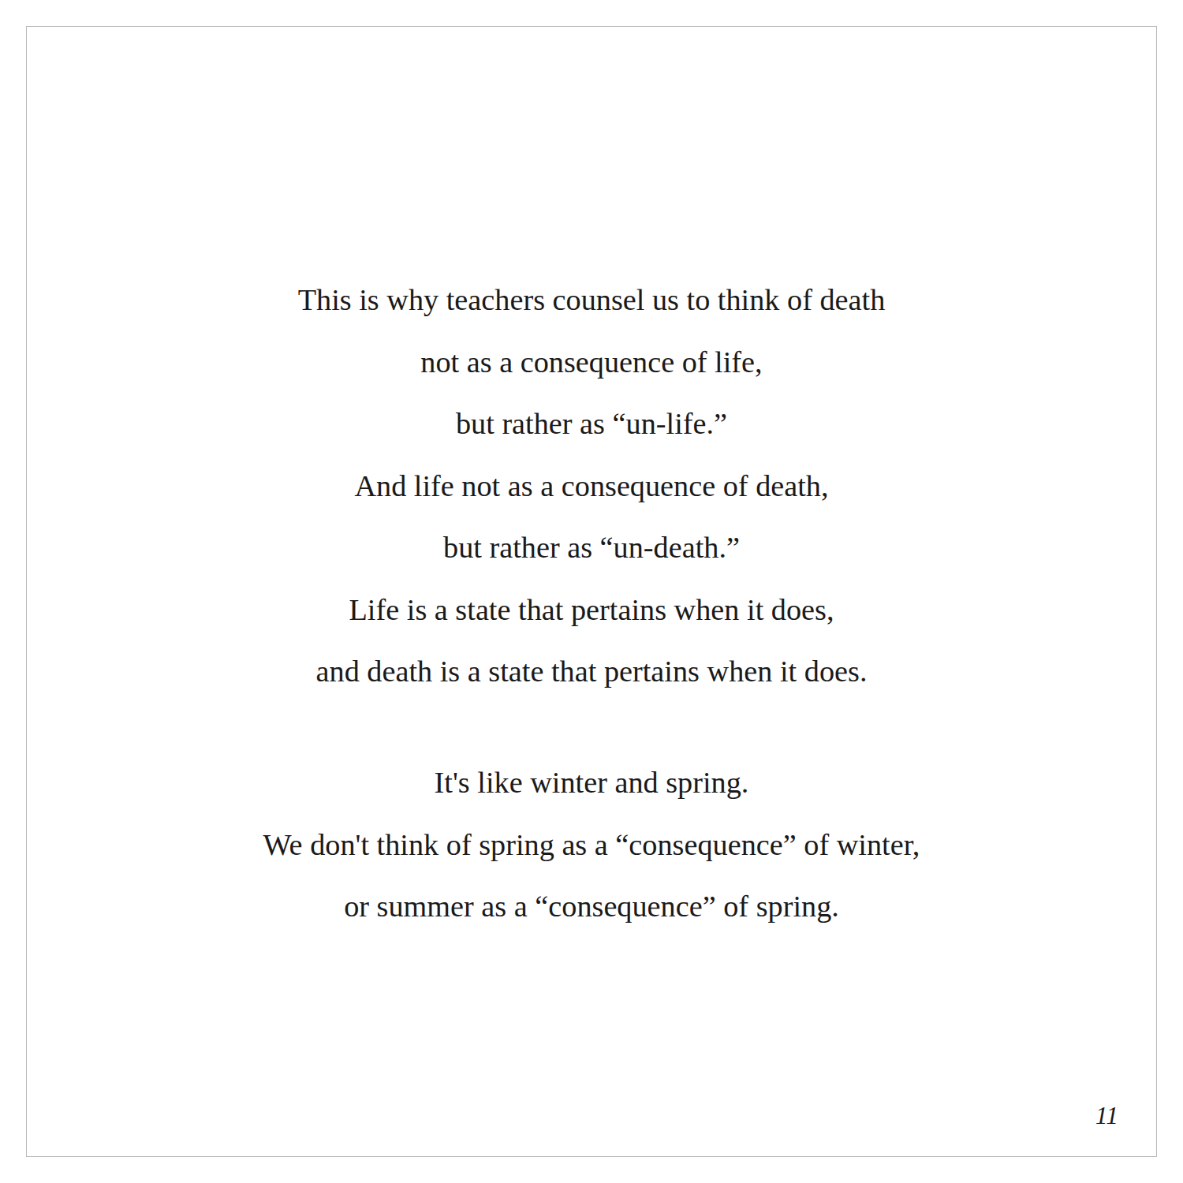This is why teachers counsel us to think of death
not as a consequence of life,
but rather as “un-life.”
And life not as a consequence of death,
but rather as “un-death.”
Life is a state that pertains when it does,
and death is a state that pertains when it does.
It's like winter and spring.
We don't think of spring as a “consequence” of winter,
or summer as a “consequence” of spring.
11